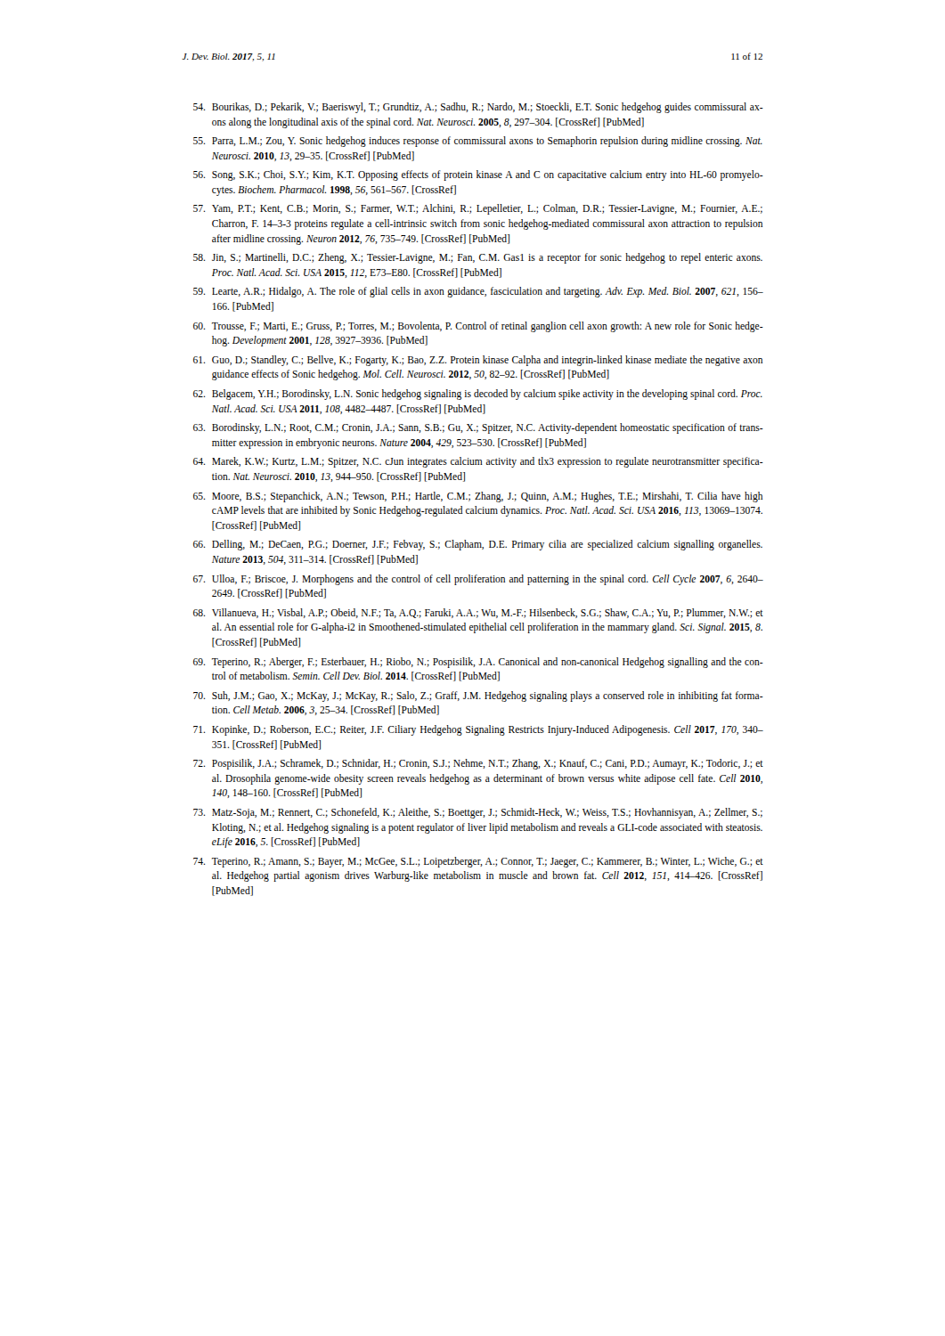J. Dev. Biol. 2017, 5, 11
11 of 12
54. Bourikas, D.; Pekarik, V.; Baeriswyl, T.; Grundtiz, A.; Sadhu, R.; Nardo, M.; Stoeckli, E.T. Sonic hedgehog guides commissural axons along the longitudinal axis of the spinal cord. Nat. Neurosci. 2005, 8, 297–304. [CrossRef] [PubMed]
55. Parra, L.M.; Zou, Y. Sonic hedgehog induces response of commissural axons to Semaphorin repulsion during midline crossing. Nat. Neurosci. 2010, 13, 29–35. [CrossRef] [PubMed]
56. Song, S.K.; Choi, S.Y.; Kim, K.T. Opposing effects of protein kinase A and C on capacitative calcium entry into HL-60 promyelocytes. Biochem. Pharmacol. 1998, 56, 561–567. [CrossRef]
57. Yam, P.T.; Kent, C.B.; Morin, S.; Farmer, W.T.; Alchini, R.; Lepelletier, L.; Colman, D.R.; Tessier-Lavigne, M.; Fournier, A.E.; Charron, F. 14–3-3 proteins regulate a cell-intrinsic switch from sonic hedgehog-mediated commissural axon attraction to repulsion after midline crossing. Neuron 2012, 76, 735–749. [CrossRef] [PubMed]
58. Jin, S.; Martinelli, D.C.; Zheng, X.; Tessier-Lavigne, M.; Fan, C.M. Gas1 is a receptor for sonic hedgehog to repel enteric axons. Proc. Natl. Acad. Sci. USA 2015, 112, E73–E80. [CrossRef] [PubMed]
59. Learte, A.R.; Hidalgo, A. The role of glial cells in axon guidance, fasciculation and targeting. Adv. Exp. Med. Biol. 2007, 621, 156–166. [PubMed]
60. Trousse, F.; Marti, E.; Gruss, P.; Torres, M.; Bovolenta, P. Control of retinal ganglion cell axon growth: A new role for Sonic hedgehog. Development 2001, 128, 3927–3936. [PubMed]
61. Guo, D.; Standley, C.; Bellve, K.; Fogarty, K.; Bao, Z.Z. Protein kinase Calpha and integrin-linked kinase mediate the negative axon guidance effects of Sonic hedgehog. Mol. Cell. Neurosci. 2012, 50, 82–92. [CrossRef] [PubMed]
62. Belgacem, Y.H.; Borodinsky, L.N. Sonic hedgehog signaling is decoded by calcium spike activity in the developing spinal cord. Proc. Natl. Acad. Sci. USA 2011, 108, 4482–4487. [CrossRef] [PubMed]
63. Borodinsky, L.N.; Root, C.M.; Cronin, J.A.; Sann, S.B.; Gu, X.; Spitzer, N.C. Activity-dependent homeostatic specification of transmitter expression in embryonic neurons. Nature 2004, 429, 523–530. [CrossRef] [PubMed]
64. Marek, K.W.; Kurtz, L.M.; Spitzer, N.C. cJun integrates calcium activity and tlx3 expression to regulate neurotransmitter specification. Nat. Neurosci. 2010, 13, 944–950. [CrossRef] [PubMed]
65. Moore, B.S.; Stepanchick, A.N.; Tewson, P.H.; Hartle, C.M.; Zhang, J.; Quinn, A.M.; Hughes, T.E.; Mirshahi, T. Cilia have high cAMP levels that are inhibited by Sonic Hedgehog-regulated calcium dynamics. Proc. Natl. Acad. Sci. USA 2016, 113, 13069–13074. [CrossRef] [PubMed]
66. Delling, M.; DeCaen, P.G.; Doerner, J.F.; Febvay, S.; Clapham, D.E. Primary cilia are specialized calcium signalling organelles. Nature 2013, 504, 311–314. [CrossRef] [PubMed]
67. Ulloa, F.; Briscoe, J. Morphogens and the control of cell proliferation and patterning in the spinal cord. Cell Cycle 2007, 6, 2640–2649. [CrossRef] [PubMed]
68. Villanueva, H.; Visbal, A.P.; Obeid, N.F.; Ta, A.Q.; Faruki, A.A.; Wu, M.-F.; Hilsenbeck, S.G.; Shaw, C.A.; Yu, P.; Plummer, N.W.; et al. An essential role for G-alpha-i2 in Smoothened-stimulated epithelial cell proliferation in the mammary gland. Sci. Signal. 2015, 8. [CrossRef] [PubMed]
69. Teperino, R.; Aberger, F.; Esterbauer, H.; Riobo, N.; Pospisilik, J.A. Canonical and non-canonical Hedgehog signalling and the control of metabolism. Semin. Cell Dev. Biol. 2014. [CrossRef] [PubMed]
70. Suh, J.M.; Gao, X.; McKay, J.; McKay, R.; Salo, Z.; Graff, J.M. Hedgehog signaling plays a conserved role in inhibiting fat formation. Cell Metab. 2006, 3, 25–34. [CrossRef] [PubMed]
71. Kopinke, D.; Roberson, E.C.; Reiter, J.F. Ciliary Hedgehog Signaling Restricts Injury-Induced Adipogenesis. Cell 2017, 170, 340–351. [CrossRef] [PubMed]
72. Pospisilik, J.A.; Schramek, D.; Schnidar, H.; Cronin, S.J.; Nehme, N.T.; Zhang, X.; Knauf, C.; Cani, P.D.; Aumayr, K.; Todoric, J.; et al. Drosophila genome-wide obesity screen reveals hedgehog as a determinant of brown versus white adipose cell fate. Cell 2010, 140, 148–160. [CrossRef] [PubMed]
73. Matz-Soja, M.; Rennert, C.; Schonefeld, K.; Aleithe, S.; Boettger, J.; Schmidt-Heck, W.; Weiss, T.S.; Hovhannisyan, A.; Zellmer, S.; Kloting, N.; et al. Hedgehog signaling is a potent regulator of liver lipid metabolism and reveals a GLI-code associated with steatosis. eLife 2016, 5. [CrossRef] [PubMed]
74. Teperino, R.; Amann, S.; Bayer, M.; McGee, S.L.; Loipetzberger, A.; Connor, T.; Jaeger, C.; Kammerer, B.; Winter, L.; Wiche, G.; et al. Hedgehog partial agonism drives Warburg-like metabolism in muscle and brown fat. Cell 2012, 151, 414–426. [CrossRef] [PubMed]